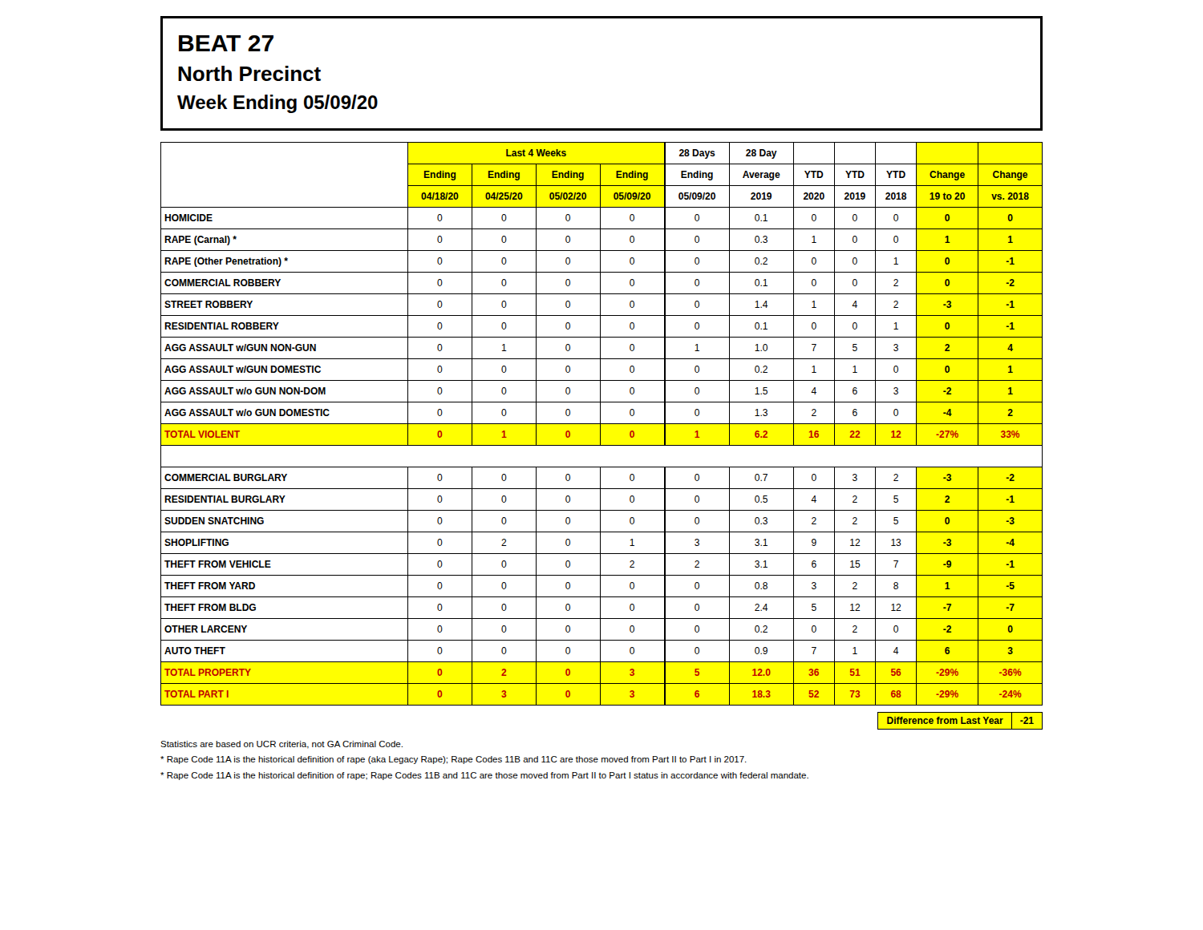BEAT 27
North Precinct
Week Ending 05/09/20
| | Last 4 Weeks | 28 Days | 28 Day | | | | | |
| --- | --- | --- | --- | --- | --- | --- | --- | --- |
| Ending | Ending | Ending | Ending | Ending | Average | YTD | YTD | YTD | Change | Change |
| 04/18/20 | 04/25/20 | 05/02/20 | 05/09/20 | 05/09/20 | 2019 | 2020 | 2019 | 2018 | 19 to 20 | vs. 2018 |
| HOMICIDE | 0 | 0 | 0 | 0 | 0 | 0.1 | 0 | 0 | 0 | 0 | 0 |
| RAPE (Carnal) * | 0 | 0 | 0 | 0 | 0 | 0.3 | 1 | 0 | 0 | 1 | 1 |
| RAPE (Other Penetration) * | 0 | 0 | 0 | 0 | 0 | 0.2 | 0 | 0 | 1 | 0 | -1 |
| COMMERCIAL ROBBERY | 0 | 0 | 0 | 0 | 0 | 0.1 | 0 | 0 | 2 | 0 | -2 |
| STREET ROBBERY | 0 | 0 | 0 | 0 | 0 | 1.4 | 1 | 4 | 2 | -3 | -1 |
| RESIDENTIAL ROBBERY | 0 | 0 | 0 | 0 | 0 | 0.1 | 0 | 0 | 1 | 0 | -1 |
| AGG ASSAULT w/GUN NON-GUN | 0 | 1 | 0 | 0 | 1 | 1.0 | 7 | 5 | 3 | 2 | 4 |
| AGG ASSAULT w/GUN DOMESTIC | 0 | 0 | 0 | 0 | 0 | 0.2 | 1 | 1 | 0 | 0 | 1 |
| AGG ASSAULT w/o GUN NON-DOM | 0 | 0 | 0 | 0 | 0 | 1.5 | 4 | 6 | 3 | -2 | 1 |
| AGG ASSAULT w/o GUN DOMESTIC | 0 | 0 | 0 | 0 | 0 | 1.3 | 2 | 6 | 0 | -4 | 2 |
| TOTAL VIOLENT | 0 | 1 | 0 | 0 | 1 | 6.2 | 16 | 22 | 12 | -27% | 33% |
| COMMERCIAL BURGLARY | 0 | 0 | 0 | 0 | 0 | 0.7 | 0 | 3 | 2 | -3 | -2 |
| RESIDENTIAL BURGLARY | 0 | 0 | 0 | 0 | 0 | 0.5 | 4 | 2 | 5 | 2 | -1 |
| SUDDEN SNATCHING | 0 | 0 | 0 | 0 | 0 | 0.3 | 2 | 2 | 5 | 0 | -3 |
| SHOPLIFTING | 0 | 2 | 0 | 1 | 3 | 3.1 | 9 | 12 | 13 | -3 | -4 |
| THEFT FROM VEHICLE | 0 | 0 | 0 | 2 | 2 | 3.1 | 6 | 15 | 7 | -9 | -1 |
| THEFT FROM YARD | 0 | 0 | 0 | 0 | 0 | 0.8 | 3 | 2 | 8 | 1 | -5 |
| THEFT FROM BLDG | 0 | 0 | 0 | 0 | 0 | 2.4 | 5 | 12 | 12 | -7 | -7 |
| OTHER LARCENY | 0 | 0 | 0 | 0 | 0 | 0.2 | 0 | 2 | 0 | -2 | 0 |
| AUTO THEFT | 0 | 0 | 0 | 0 | 0 | 0.9 | 7 | 1 | 4 | 6 | 3 |
| TOTAL PROPERTY | 0 | 2 | 0 | 3 | 5 | 12.0 | 36 | 51 | 56 | -29% | -36% |
| TOTAL PART I | 0 | 3 | 0 | 3 | 6 | 18.3 | 52 | 73 | 68 | -29% | -24% |
| Difference from Last Year | -21 |
Statistics are based on UCR criteria, not GA Criminal Code.
* Rape Code 11A is the historical definition of rape (aka Legacy Rape); Rape Codes 11B and 11C are those moved from Part II to Part I in 2017.
* Rape Code 11A is the historical definition of rape; Rape Codes 11B and 11C are those moved from Part II to Part I status in accordance with federal mandate.